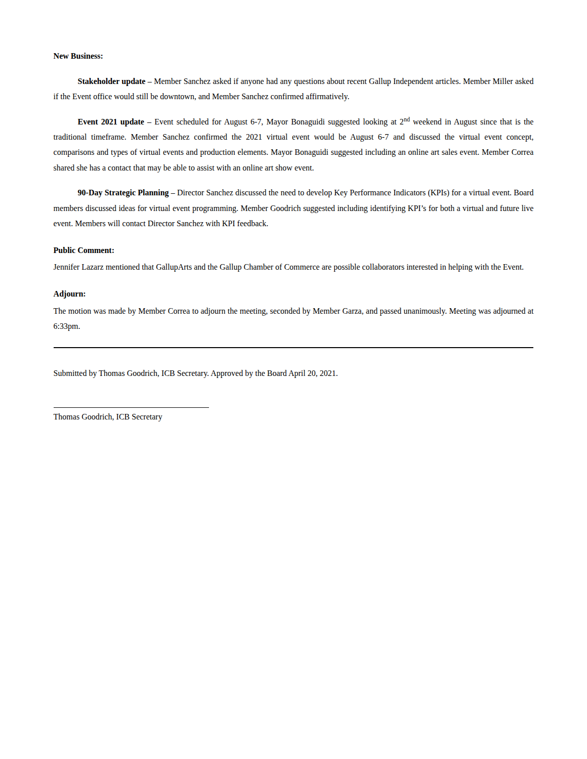New Business:
Stakeholder update – Member Sanchez asked if anyone had any questions about recent Gallup Independent articles. Member Miller asked if the Event office would still be downtown, and Member Sanchez confirmed affirmatively.
Event 2021 update – Event scheduled for August 6-7, Mayor Bonaguidi suggested looking at 2nd weekend in August since that is the traditional timeframe. Member Sanchez confirmed the 2021 virtual event would be August 6-7 and discussed the virtual event concept, comparisons and types of virtual events and production elements. Mayor Bonaguidi suggested including an online art sales event. Member Correa shared she has a contact that may be able to assist with an online art show event.
90-Day Strategic Planning – Director Sanchez discussed the need to develop Key Performance Indicators (KPIs) for a virtual event. Board members discussed ideas for virtual event programming. Member Goodrich suggested including identifying KPI’s for both a virtual and future live event. Members will contact Director Sanchez with KPI feedback.
Public Comment:
Jennifer Lazarz mentioned that GallupArts and the Gallup Chamber of Commerce are possible collaborators interested in helping with the Event.
Adjourn:
The motion was made by Member Correa to adjourn the meeting, seconded by Member Garza, and passed unanimously. Meeting was adjourned at 6:33pm.
Submitted by Thomas Goodrich, ICB Secretary. Approved by the Board April 20, 2021.
Thomas Goodrich, ICB Secretary